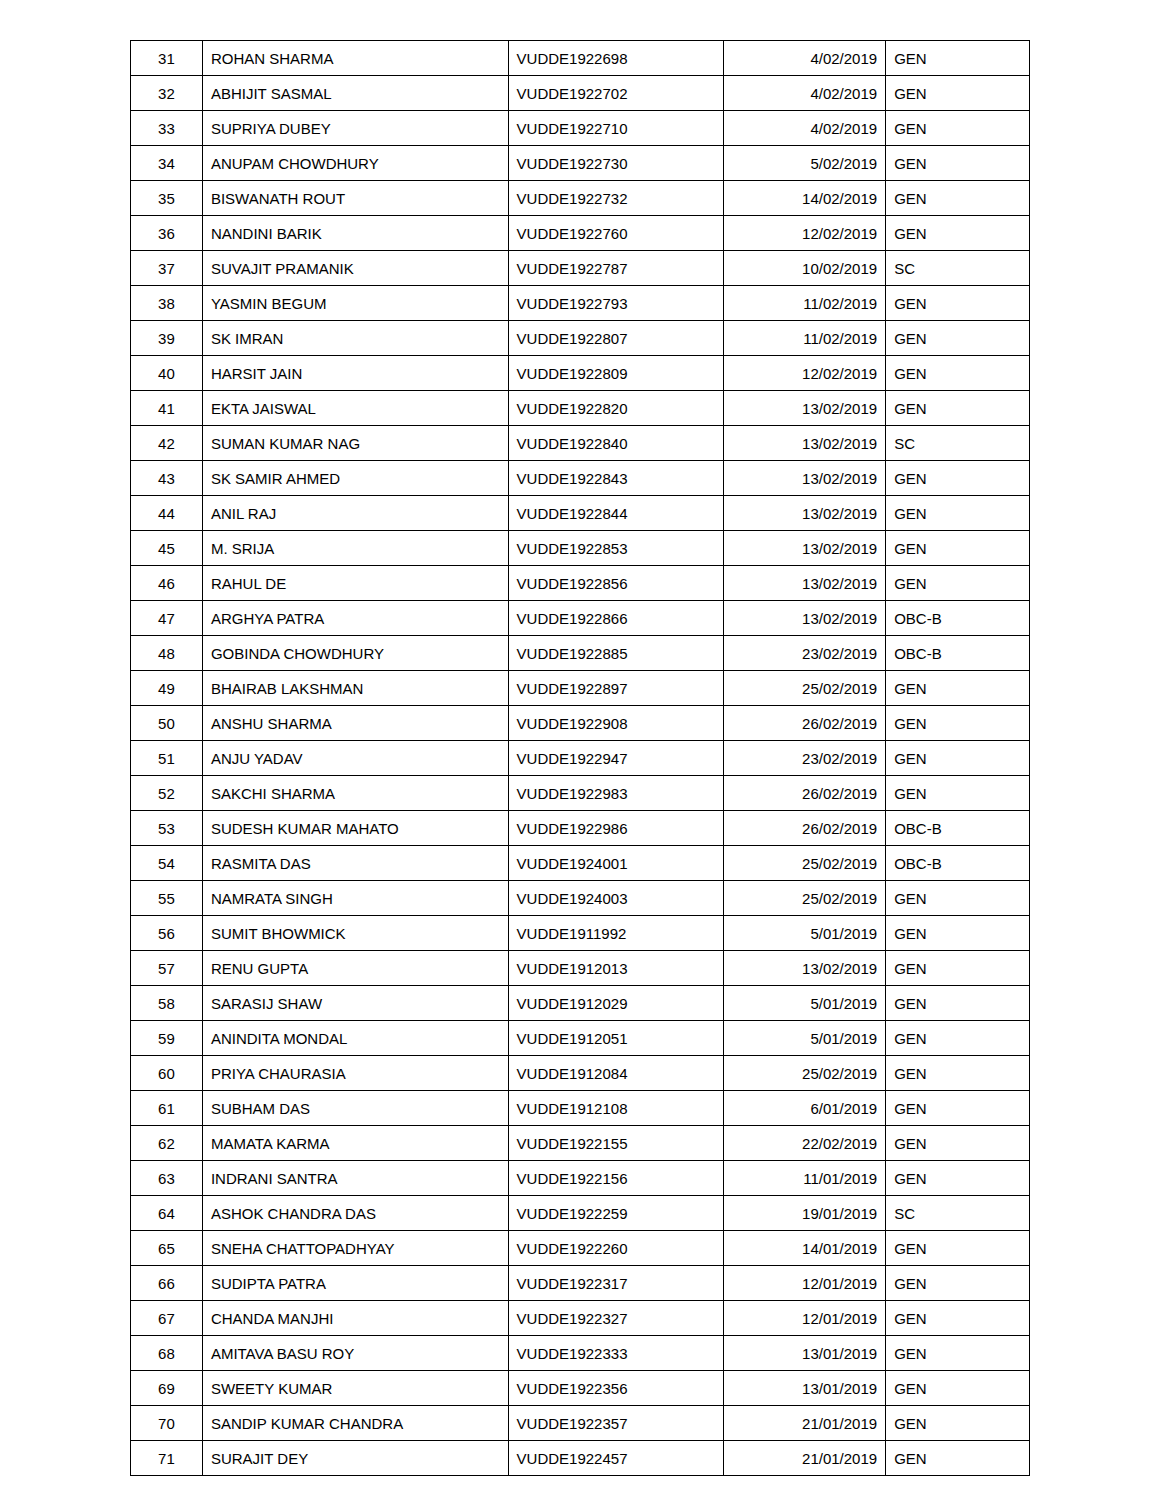| 31 | ROHAN SHARMA | VUDDE1922698 | 4/02/2019 | GEN |
| 32 | ABHIJIT SASMAL | VUDDE1922702 | 4/02/2019 | GEN |
| 33 | SUPRIYA DUBEY | VUDDE1922710 | 4/02/2019 | GEN |
| 34 | ANUPAM CHOWDHURY | VUDDE1922730 | 5/02/2019 | GEN |
| 35 | BISWANATH ROUT | VUDDE1922732 | 14/02/2019 | GEN |
| 36 | NANDINI BARIK | VUDDE1922760 | 12/02/2019 | GEN |
| 37 | SUVAJIT PRAMANIK | VUDDE1922787 | 10/02/2019 | SC |
| 38 | YASMIN BEGUM | VUDDE1922793 | 11/02/2019 | GEN |
| 39 | SK IMRAN | VUDDE1922807 | 11/02/2019 | GEN |
| 40 | HARSIT JAIN | VUDDE1922809 | 12/02/2019 | GEN |
| 41 | EKTA JAISWAL | VUDDE1922820 | 13/02/2019 | GEN |
| 42 | SUMAN KUMAR NAG | VUDDE1922840 | 13/02/2019 | SC |
| 43 | SK SAMIR AHMED | VUDDE1922843 | 13/02/2019 | GEN |
| 44 | ANIL RAJ | VUDDE1922844 | 13/02/2019 | GEN |
| 45 | M. SRIJA | VUDDE1922853 | 13/02/2019 | GEN |
| 46 | RAHUL DE | VUDDE1922856 | 13/02/2019 | GEN |
| 47 | ARGHYA PATRA | VUDDE1922866 | 13/02/2019 | OBC-B |
| 48 | GOBINDA CHOWDHURY | VUDDE1922885 | 23/02/2019 | OBC-B |
| 49 | BHAIRAB LAKSHMAN | VUDDE1922897 | 25/02/2019 | GEN |
| 50 | ANSHU SHARMA | VUDDE1922908 | 26/02/2019 | GEN |
| 51 | ANJU YADAV | VUDDE1922947 | 23/02/2019 | GEN |
| 52 | SAKCHI SHARMA | VUDDE1922983 | 26/02/2019 | GEN |
| 53 | SUDESH KUMAR MAHATO | VUDDE1922986 | 26/02/2019 | OBC-B |
| 54 | RASMITA DAS | VUDDE1924001 | 25/02/2019 | OBC-B |
| 55 | NAMRATA SINGH | VUDDE1924003 | 25/02/2019 | GEN |
| 56 | SUMIT BHOWMICK | VUDDE1911992 | 5/01/2019 | GEN |
| 57 | RENU GUPTA | VUDDE1912013 | 13/02/2019 | GEN |
| 58 | SARASIJ SHAW | VUDDE1912029 | 5/01/2019 | GEN |
| 59 | ANINDITA MONDAL | VUDDE1912051 | 5/01/2019 | GEN |
| 60 | PRIYA CHAURASIA | VUDDE1912084 | 25/02/2019 | GEN |
| 61 | SUBHAM DAS | VUDDE1912108 | 6/01/2019 | GEN |
| 62 | MAMATA KARMA | VUDDE1922155 | 22/02/2019 | GEN |
| 63 | INDRANI SANTRA | VUDDE1922156 | 11/01/2019 | GEN |
| 64 | ASHOK CHANDRA DAS | VUDDE1922259 | 19/01/2019 | SC |
| 65 | SNEHA CHATTOPADHYAY | VUDDE1922260 | 14/01/2019 | GEN |
| 66 | SUDIPTA PATRA | VUDDE1922317 | 12/01/2019 | GEN |
| 67 | CHANDA MANJHI | VUDDE1922327 | 12/01/2019 | GEN |
| 68 | AMITAVA BASU ROY | VUDDE1922333 | 13/01/2019 | GEN |
| 69 | SWEETY KUMAR | VUDDE1922356 | 13/01/2019 | GEN |
| 70 | SANDIP KUMAR CHANDRA | VUDDE1922357 | 21/01/2019 | GEN |
| 71 | SURAJIT DEY | VUDDE1922457 | 21/01/2019 | GEN |